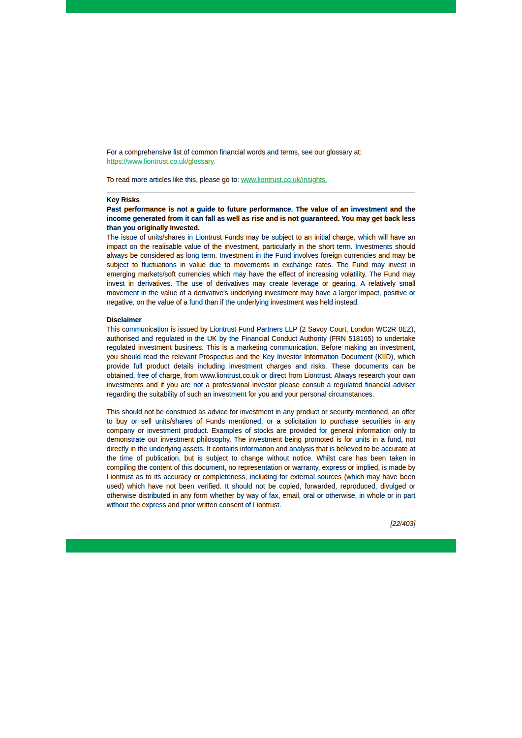For a comprehensive list of common financial words and terms, see our glossary at:
https://www.liontrust.co.uk/glossary.
To read more articles like this, please go to: www.liontrust.co.uk/insights.
Key Risks
Past performance is not a guide to future performance. The value of an investment and the income generated from it can fall as well as rise and is not guaranteed. You may get back less than you originally invested.
The issue of units/shares in Liontrust Funds may be subject to an initial charge, which will have an impact on the realisable value of the investment, particularly in the short term. Investments should always be considered as long term. Investment in the Fund involves foreign currencies and may be subject to fluctuations in value due to movements in exchange rates. The Fund may invest in emerging markets/soft currencies which may have the effect of increasing volatility. The Fund may invest in derivatives. The use of derivatives may create leverage or gearing. A relatively small movement in the value of a derivative's underlying investment may have a larger impact, positive or negative, on the value of a fund than if the underlying investment was held instead.
Disclaimer
This communication is issued by Liontrust Fund Partners LLP (2 Savoy Court, London WC2R 0EZ), authorised and regulated in the UK by the Financial Conduct Authority (FRN 518165) to undertake regulated investment business. This is a marketing communication. Before making an investment, you should read the relevant Prospectus and the Key Investor Information Document (KIID), which provide full product details including investment charges and risks. These documents can be obtained, free of charge, from www.liontrust.co.uk or direct from Liontrust. Always research your own investments and if you are not a professional investor please consult a regulated financial adviser regarding the suitability of such an investment for you and your personal circumstances.
This should not be construed as advice for investment in any product or security mentioned, an offer to buy or sell units/shares of Funds mentioned, or a solicitation to purchase securities in any company or investment product. Examples of stocks are provided for general information only to demonstrate our investment philosophy. The investment being promoted is for units in a fund, not directly in the underlying assets. It contains information and analysis that is believed to be accurate at the time of publication, but is subject to change without notice. Whilst care has been taken in compiling the content of this document, no representation or warranty, express or implied, is made by Liontrust as to its accuracy or completeness, including for external sources (which may have been used) which have not been verified. It should not be copied, forwarded, reproduced, divulged or otherwise distributed in any form whether by way of fax, email, oral or otherwise, in whole or in part without the express and prior written consent of Liontrust.
[22/403]